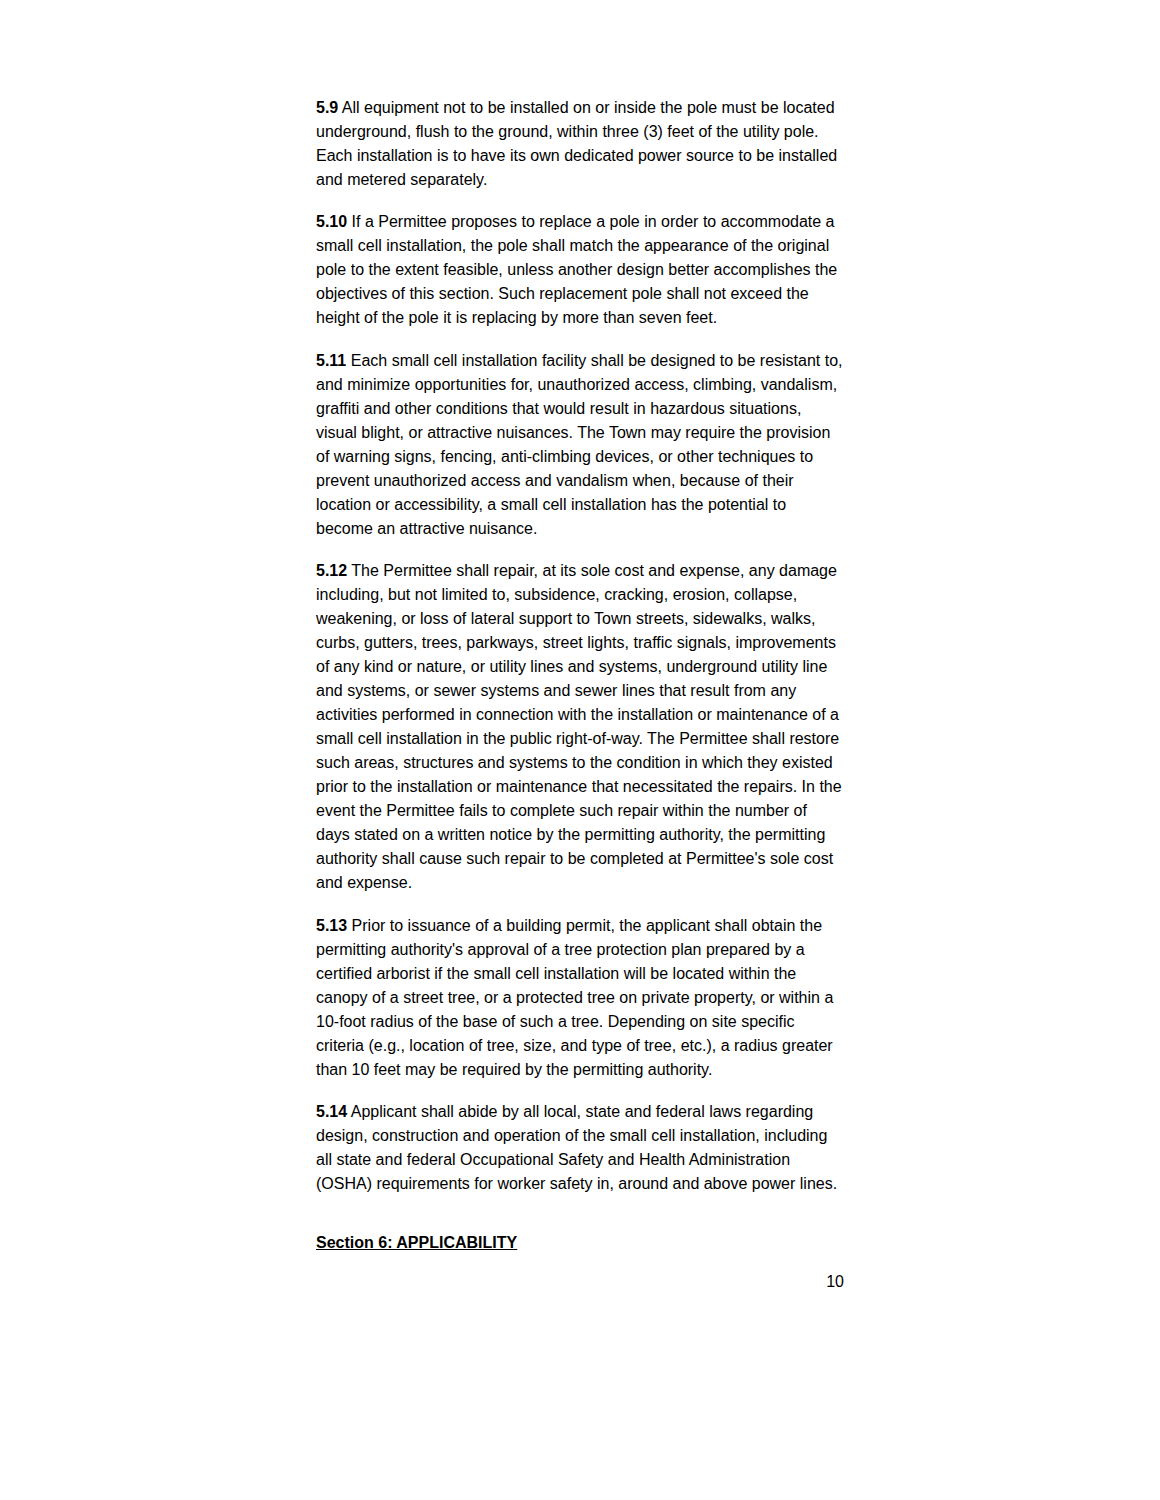5.9 All equipment not to be installed on or inside the pole must be located underground, flush to the ground, within three (3) feet of the utility pole. Each installation is to have its own dedicated power source to be installed and metered separately.
5.10 If a Permittee proposes to replace a pole in order to accommodate a small cell installation, the pole shall match the appearance of the original pole to the extent feasible, unless another design better accomplishes the objectives of this section. Such replacement pole shall not exceed the height of the pole it is replacing by more than seven feet.
5.11 Each small cell installation facility shall be designed to be resistant to, and minimize opportunities for, unauthorized access, climbing, vandalism, graffiti and other conditions that would result in hazardous situations, visual blight, or attractive nuisances. The Town may require the provision of warning signs, fencing, anti-climbing devices, or other techniques to prevent unauthorized access and vandalism when, because of their location or accessibility, a small cell installation has the potential to become an attractive nuisance.
5.12 The Permittee shall repair, at its sole cost and expense, any damage including, but not limited to, subsidence, cracking, erosion, collapse, weakening, or loss of lateral support to Town streets, sidewalks, walks, curbs, gutters, trees, parkways, street lights, traffic signals, improvements of any kind or nature, or utility lines and systems, underground utility line and systems, or sewer systems and sewer lines that result from any activities performed in connection with the installation or maintenance of a small cell installation in the public right-of-way. The Permittee shall restore such areas, structures and systems to the condition in which they existed prior to the installation or maintenance that necessitated the repairs. In the event the Permittee fails to complete such repair within the number of days stated on a written notice by the permitting authority, the permitting authority shall cause such repair to be completed at Permittee's sole cost and expense.
5.13 Prior to issuance of a building permit, the applicant shall obtain the permitting authority's approval of a tree protection plan prepared by a certified arborist if the small cell installation will be located within the canopy of a street tree, or a protected tree on private property, or within a 10-foot radius of the base of such a tree. Depending on site specific criteria (e.g., location of tree, size, and type of tree, etc.), a radius greater than 10 feet may be required by the permitting authority.
5.14 Applicant shall abide by all local, state and federal laws regarding design, construction and operation of the small cell installation, including all state and federal Occupational Safety and Health Administration (OSHA) requirements for worker safety in, around and above power lines.
Section 6: APPLICABILITY
10